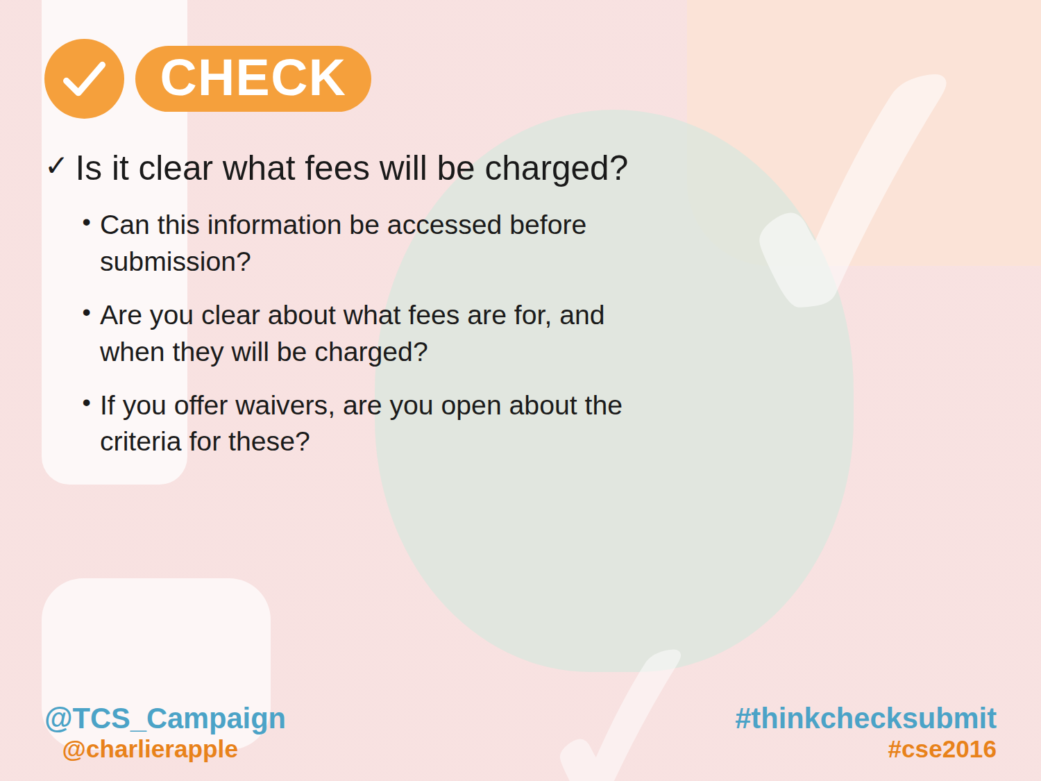✓
✓
CHECK
✓Is it clear what fees will be charged?
Can this information be accessed before submission?
Are you clear about what fees are for, and when they will be charged?
If you offer waivers, are you open about the criteria for these?
@TCS_Campaign @charlierapple
#thinkchecksubmit #cse2016